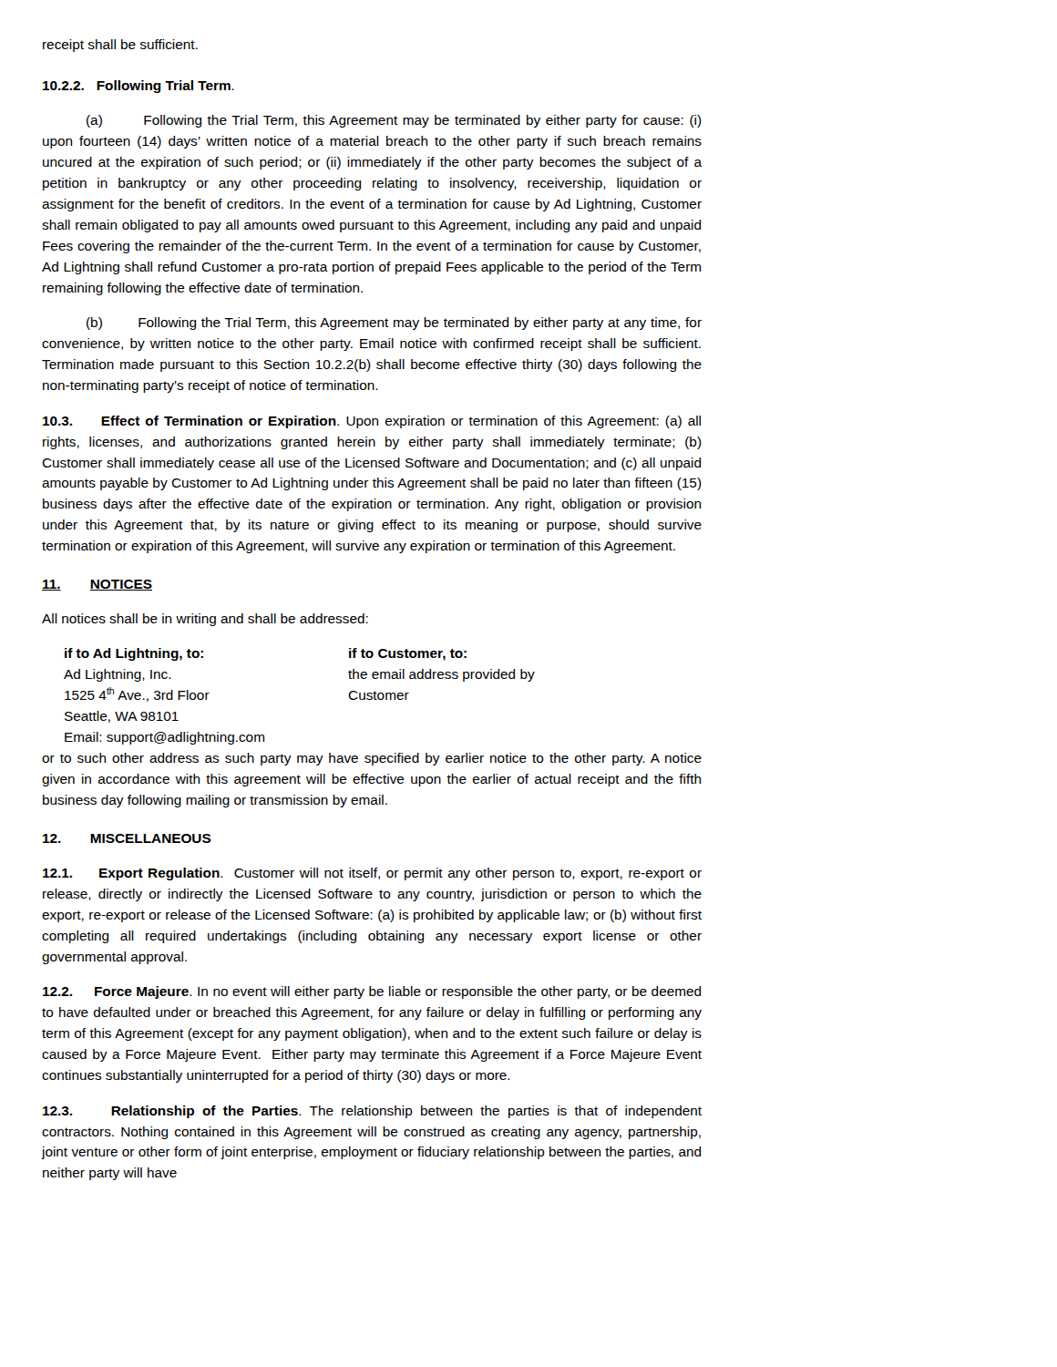receipt shall be sufficient.
10.2.2. Following Trial Term.
(a) Following the Trial Term, this Agreement may be terminated by either party for cause: (i) upon fourteen (14) days’ written notice of a material breach to the other party if such breach remains uncured at the expiration of such period; or (ii) immediately if the other party becomes the subject of a petition in bankruptcy or any other proceeding relating to insolvency, receivership, liquidation or assignment for the benefit of creditors. In the event of a termination for cause by Ad Lightning, Customer shall remain obligated to pay all amounts owed pursuant to this Agreement, including any paid and unpaid Fees covering the remainder of the the-current Term. In the event of a termination for cause by Customer, Ad Lightning shall refund Customer a pro-rata portion of prepaid Fees applicable to the period of the Term remaining following the effective date of termination.
(b) Following the Trial Term, this Agreement may be terminated by either party at any time, for convenience, by written notice to the other party. Email notice with confirmed receipt shall be sufficient. Termination made pursuant to this Section 10.2.2(b) shall become effective thirty (30) days following the non-terminating party’s receipt of notice of termination.
10.3. Effect of Termination or Expiration. Upon expiration or termination of this Agreement: (a) all rights, licenses, and authorizations granted herein by either party shall immediately terminate; (b) Customer shall immediately cease all use of the Licensed Software and Documentation; and (c) all unpaid amounts payable by Customer to Ad Lightning under this Agreement shall be paid no later than fifteen (15) business days after the effective date of the expiration or termination. Any right, obligation or provision under this Agreement that, by its nature or giving effect to its meaning or purpose, should survive termination or expiration of this Agreement, will survive any expiration or termination of this Agreement.
11. NOTICES
All notices shall be in writing and shall be addressed:
| if to Ad Lightning, to: | if to Customer, to: |
| Ad Lightning, Inc. 1525 4 th Ave., 3rd Floor Seattle, WA 98101 Email: support@adlightning.com | the email address provided by Customer |
or to such other address as such party may have specified by earlier notice to the other party. A notice given in accordance with this agreement will be effective upon the earlier of actual receipt and the fifth business day following mailing or transmission by email.
12. MISCELLANEOUS
12.1. Export Regulation. Customer will not itself, or permit any other person to, export, re-export or release, directly or indirectly the Licensed Software to any country, jurisdiction or person to which the export, re-export or release of the Licensed Software: (a) is prohibited by applicable law; or (b) without first completing all required undertakings (including obtaining any necessary export license or other governmental approval.
12.2. Force Majeure. In no event will either party be liable or responsible the other party, or be deemed to have defaulted under or breached this Agreement, for any failure or delay in fulfilling or performing any term of this Agreement (except for any payment obligation), when and to the extent such failure or delay is caused by a Force Majeure Event. Either party may terminate this Agreement if a Force Majeure Event continues substantially uninterrupted for a period of thirty (30) days or more.
12.3. Relationship of the Parties. The relationship between the parties is that of independent contractors. Nothing contained in this Agreement will be construed as creating any agency, partnership, joint venture or other form of joint enterprise, employment or fiduciary relationship between the parties, and neither party will have